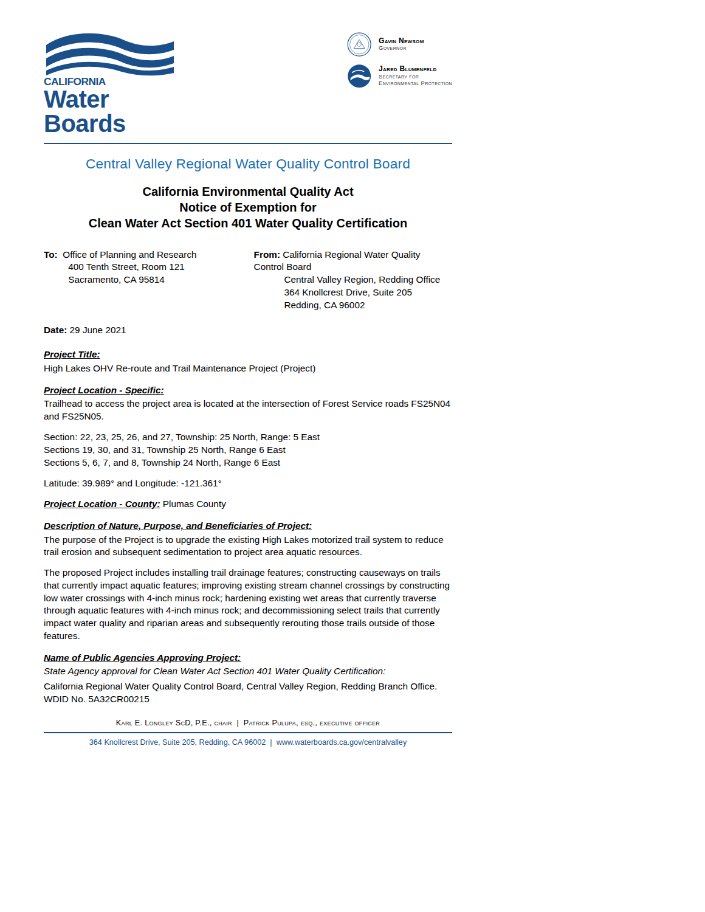CALIFORNIA
Water Boards
Gavin Newsom
Governor
Jared Blumenfeld
Secretary for
Environmental Protection
Central Valley Regional Water Quality Control Board
California Environmental Quality Act
Notice of Exemption for
Clean Water Act Section 401 Water Quality Certification
To: Office of Planning and Research
400 Tenth Street, Room 121
Sacramento, CA 95814
From: California Regional Water Quality Control Board
Central Valley Region, Redding Office
364 Knollcrest Drive, Suite 205
Redding, CA 96002
Date: 29 June 2021
Project Title:
High Lakes OHV Re-route and Trail Maintenance Project (Project)
Project Location - Specific:
Trailhead to access the project area is located at the intersection of Forest Service roads FS25N04 and FS25N05.
Section: 22, 23, 25, 26, and 27, Township: 25 North, Range: 5 East
Sections 19, 30, and 31, Township 25 North, Range 6 East
Sections 5, 6, 7, and 8, Township 24 North, Range 6 East
Latitude: 39.989° and Longitude: -121.361°
Project Location - County: Plumas County
Description of Nature, Purpose, and Beneficiaries of Project:
The purpose of the Project is to upgrade the existing High Lakes motorized trail system to reduce trail erosion and subsequent sedimentation to project area aquatic resources.
The proposed Project includes installing trail drainage features; constructing causeways on trails that currently impact aquatic features; improving existing stream channel crossings by constructing low water crossings with 4-inch minus rock; hardening existing wet areas that currently traverse through aquatic features with 4-inch minus rock; and decommissioning select trails that currently impact water quality and riparian areas and subsequently rerouting those trails outside of those features.
Name of Public Agencies Approving Project:
State Agency approval for Clean Water Act Section 401 Water Quality Certification:
California Regional Water Quality Control Board, Central Valley Region, Redding Branch Office.
WDID No. 5A32CR00215
Karl E. Longley ScD, P.E., chair | Patrick Pulupa, esq., executive officer
364 Knollcrest Drive, Suite 205, Redding, CA 96002 | www.waterboards.ca.gov/centralvalley